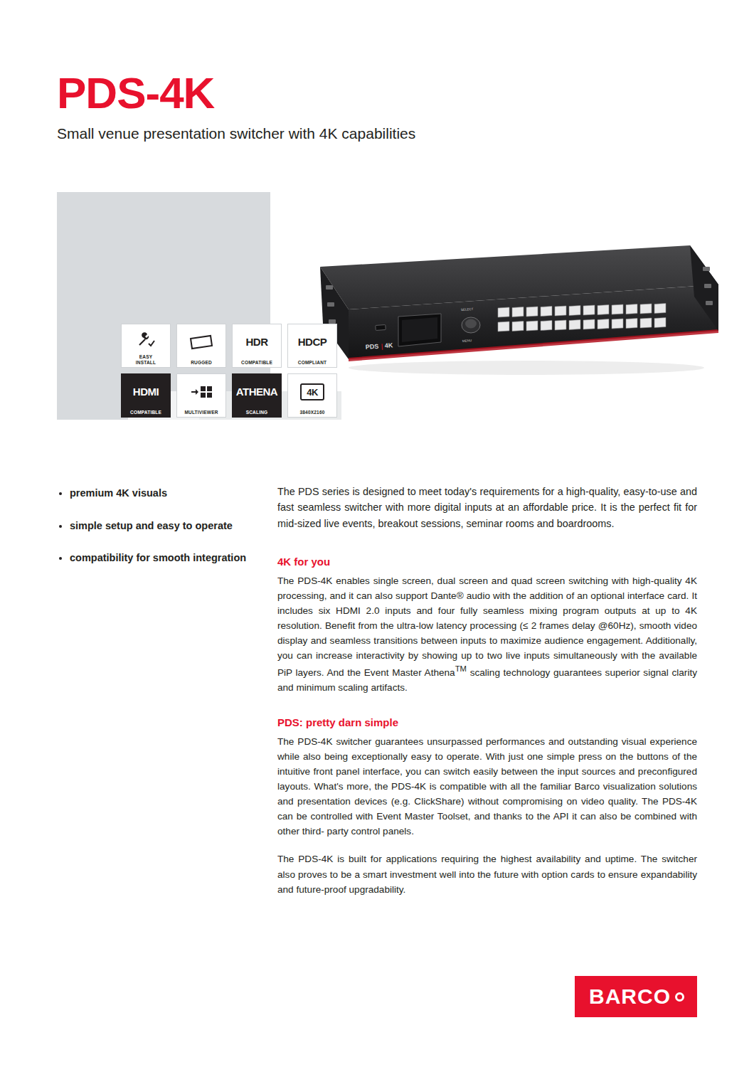PDS-4K
Small venue presentation switcher with 4K capabilities
PDS | 4K SELECT MENU
EASY
INSTALL
RUGGED
HDR COMPATIBLE
HDCP COMPLIANT
HDMI COMPATIBLE
MULTIVIEWER
ATHENA SCALING
4K 3840X2160
premium 4K visuals
simple setup and easy to operate
compatibility for smooth integration
The PDS series is designed to meet today's requirements for a high-quality, easy-to-use and fast seamless switcher with more digital inputs at an affordable price. It is the perfect fit for mid-sized live events, breakout sessions, seminar rooms and boardrooms.
4K for you
The PDS-4K enables single screen, dual screen and quad screen switching with high-quality 4K processing, and it can also support Dante® audio with the addition of an optional interface card. It includes six HDMI 2.0 inputs and four fully seamless mixing program outputs at up to 4K resolution. Benefit from the ultra-low latency processing (≤ 2 frames delay @60Hz), smooth video display and seamless transitions between inputs to maximize audience engagement. Additionally, you can increase interactivity by showing up to two live inputs simultaneously with the available PiP layers. And the Event Master AthenaTM scaling technology guarantees superior signal clarity and minimum scaling artifacts.
PDS: pretty darn simple
The PDS-4K switcher guarantees unsurpassed performances and outstanding visual experience while also being exceptionally easy to operate. With just one simple press on the buttons of the intuitive front panel interface, you can switch easily between the input sources and preconfigured layouts. What's more, the PDS-4K is compatible with all the familiar Barco visualization solutions and presentation devices (e.g. ClickShare) without compromising on video quality. The PDS-4K can be controlled with Event Master Toolset, and thanks to the API it can also be combined with other third- party control panels.
The PDS-4K is built for applications requiring the highest availability and uptime. The switcher also proves to be a smart investment well into the future with option cards to ensure expandability and future-proof upgradability.
BARCO